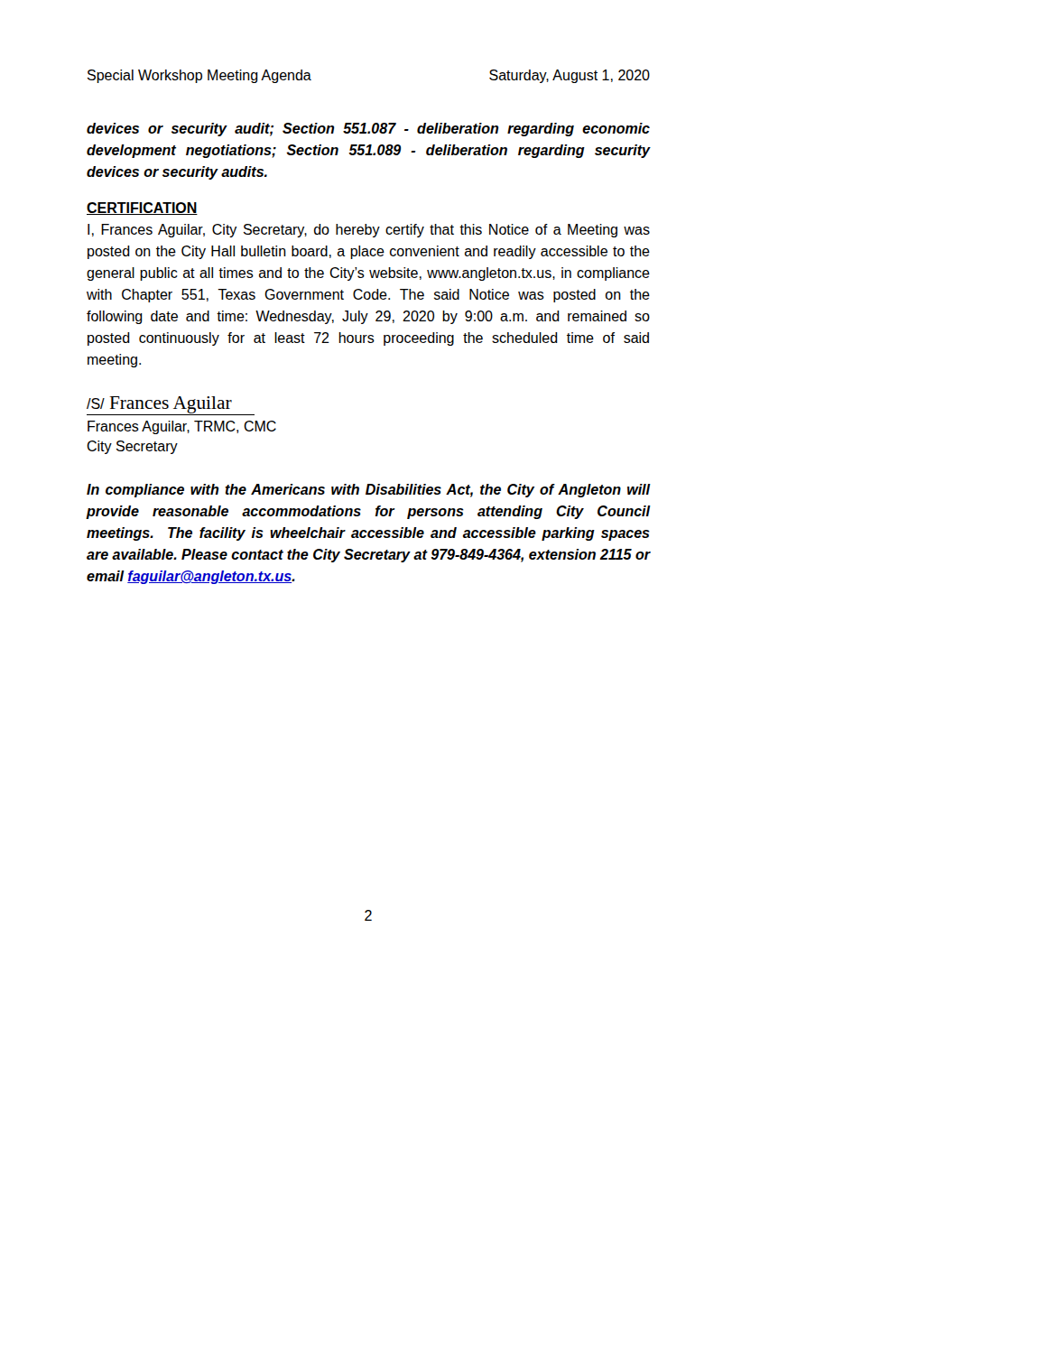Special Workshop Meeting Agenda
Saturday, August 1, 2020
devices or security audit; Section 551.087 - deliberation regarding economic development negotiations; Section 551.089 - deliberation regarding security devices or security audits.
CERTIFICATION
I, Frances Aguilar, City Secretary, do hereby certify that this Notice of a Meeting was posted on the City Hall bulletin board, a place convenient and readily accessible to the general public at all times and to the City’s website, www.angleton.tx.us, in compliance with Chapter 551, Texas Government Code. The said Notice was posted on the following date and time: Wednesday, July 29, 2020 by 9:00 a.m. and remained so posted continuously for at least 72 hours proceeding the scheduled time of said meeting.
/S/ Frances Aguilar Frances Aguilar, TRMC, CMC City Secretary
In compliance with the Americans with Disabilities Act, the City of Angleton will provide reasonable accommodations for persons attending City Council meetings. The facility is wheelchair accessible and accessible parking spaces are available. Please contact the City Secretary at 979-849-4364, extension 2115 or email faguilar@angleton.tx.us.
2